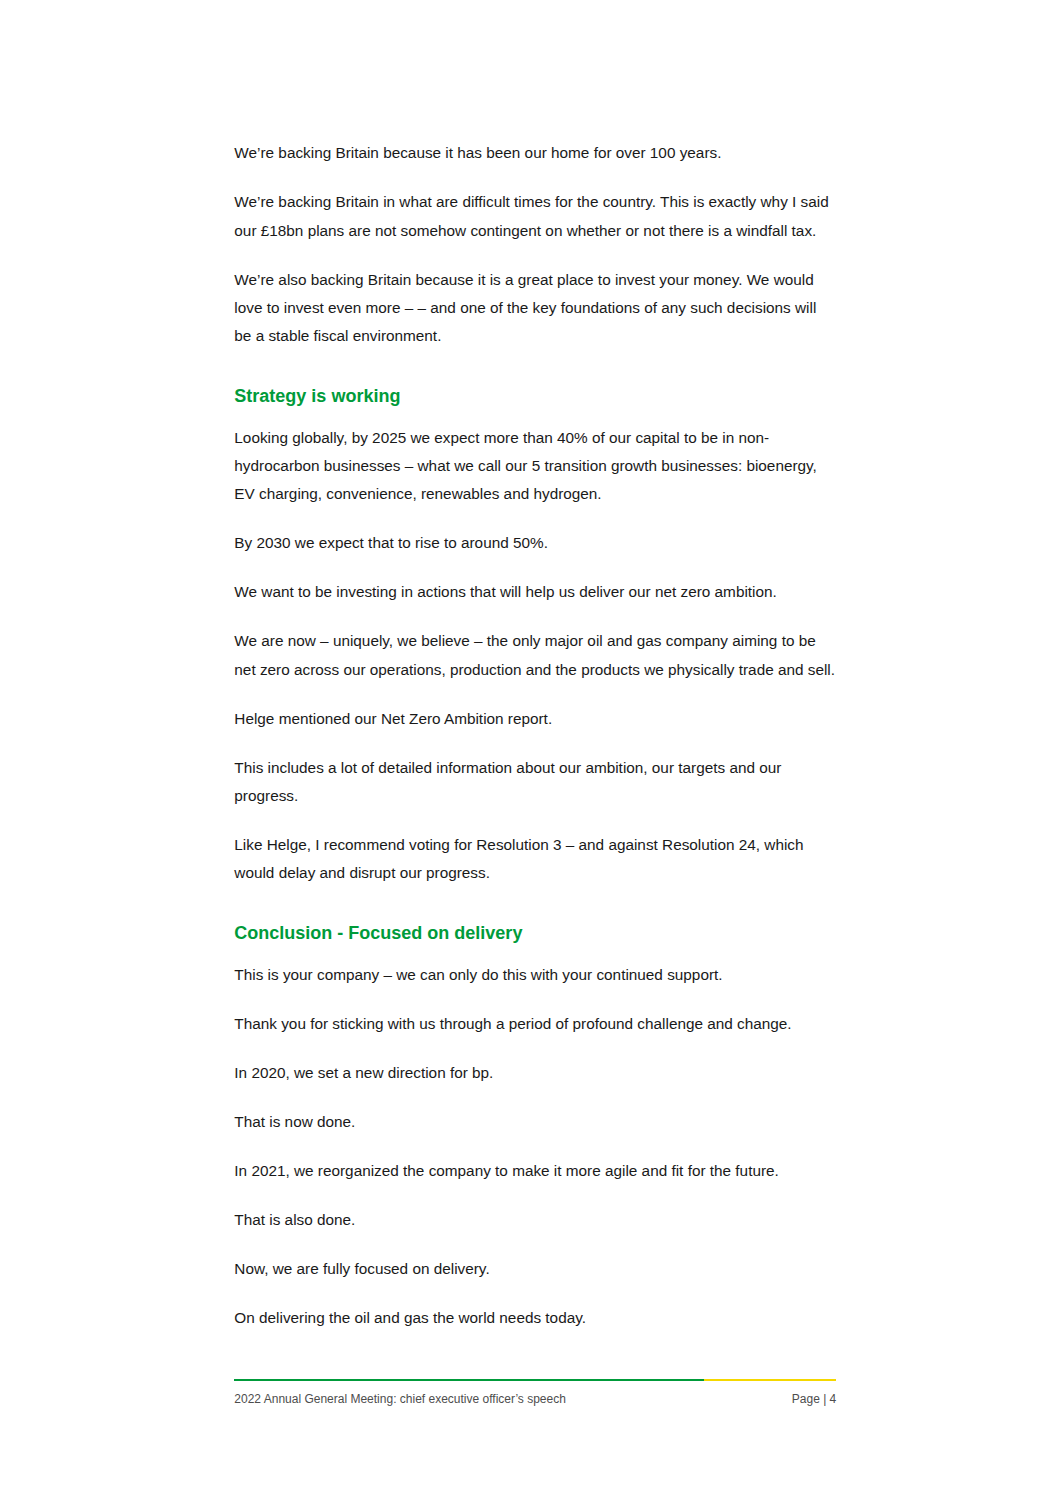We’re backing Britain because it has been our home for over 100 years.
We’re backing Britain in what are difficult times for the country. This is exactly why I said our £18bn plans are not somehow contingent on whether or not there is a windfall tax.
We’re also backing Britain because it is a great place to invest your money. We would love to invest even more – – and one of the key foundations of any such decisions will be a stable fiscal environment.
Strategy is working
Looking globally, by 2025 we expect more than 40% of our capital to be in non-hydrocarbon businesses – what we call our 5 transition growth businesses: bioenergy, EV charging, convenience, renewables and hydrogen.
By 2030 we expect that to rise to around 50%.
We want to be investing in actions that will help us deliver our net zero ambition.
We are now – uniquely, we believe – the only major oil and gas company aiming to be net zero across our operations, production and the products we physically trade and sell.
Helge mentioned our Net Zero Ambition report.
This includes a lot of detailed information about our ambition, our targets and our progress.
Like Helge, I recommend voting for Resolution 3 – and against Resolution 24, which would delay and disrupt our progress.
Conclusion - Focused on delivery
This is your company – we can only do this with your continued support.
Thank you for sticking with us through a period of profound challenge and change.
In 2020, we set a new direction for bp.
That is now done.
In 2021, we reorganized the company to make it more agile and fit for the future.
That is also done.
Now, we are fully focused on delivery.
On delivering the oil and gas the world needs today.
2022 Annual General Meeting: chief executive officer’s speech Page | 4